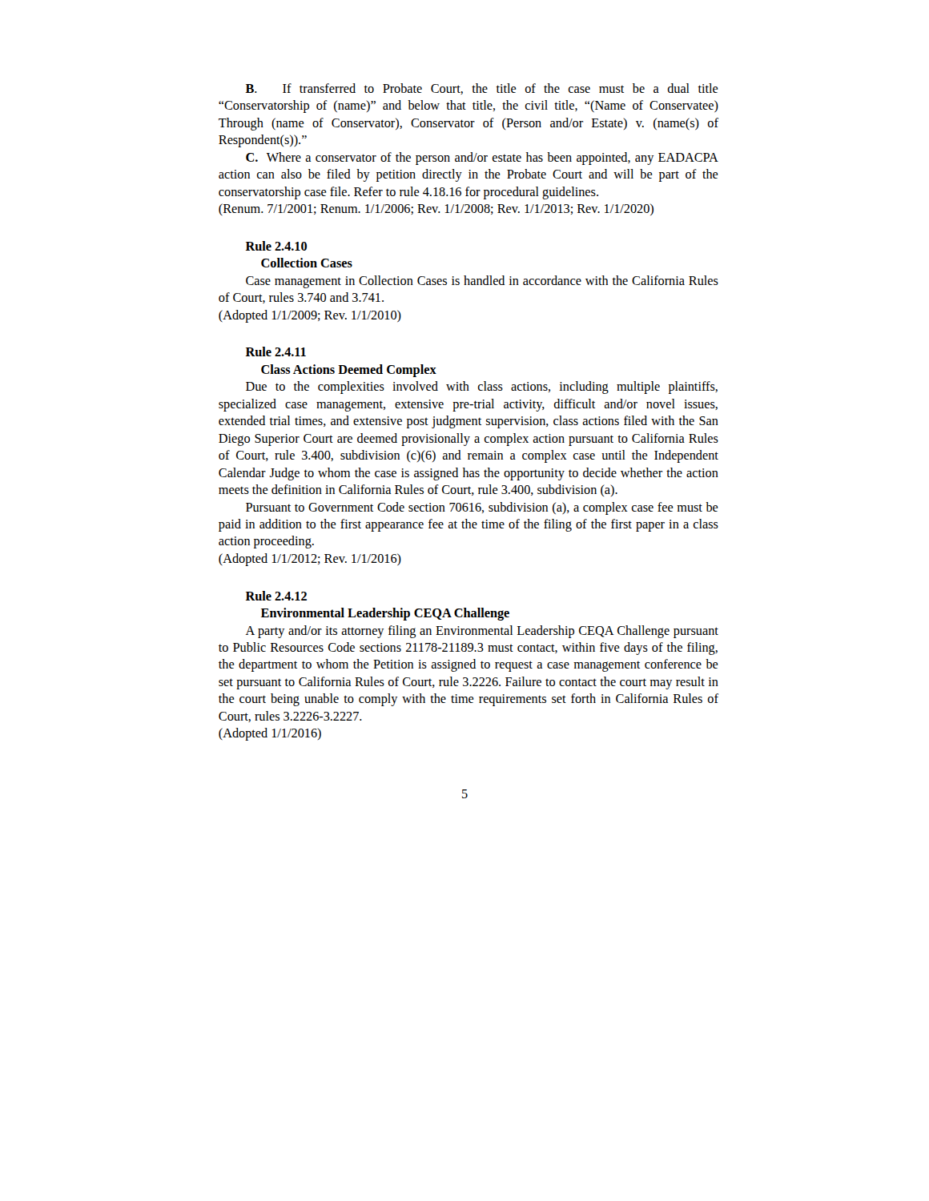B. If transferred to Probate Court, the title of the case must be a dual title “Conservatorship of (name)” and below that title, the civil title, “(Name of Conservatee) Through (name of Conservator), Conservator of (Person and/or Estate) v. (name(s) of Respondent(s)).”
C. Where a conservator of the person and/or estate has been appointed, any EADACPA action can also be filed by petition directly in the Probate Court and will be part of the conservatorship case file. Refer to rule 4.18.16 for procedural guidelines.
(Renum. 7/1/2001; Renum. 1/1/2006; Rev. 1/1/2008; Rev. 1/1/2013; Rev. 1/1/2020)
Rule 2.4.10
Collection Cases
Case management in Collection Cases is handled in accordance with the California Rules of Court, rules 3.740 and 3.741.
(Adopted 1/1/2009; Rev. 1/1/2010)
Rule 2.4.11
Class Actions Deemed Complex
Due to the complexities involved with class actions, including multiple plaintiffs, specialized case management, extensive pre-trial activity, difficult and/or novel issues, extended trial times, and extensive post judgment supervision, class actions filed with the San Diego Superior Court are deemed provisionally a complex action pursuant to California Rules of Court, rule 3.400, subdivision (c)(6) and remain a complex case until the Independent Calendar Judge to whom the case is assigned has the opportunity to decide whether the action meets the definition in California Rules of Court, rule 3.400, subdivision (a).
Pursuant to Government Code section 70616, subdivision (a), a complex case fee must be paid in addition to the first appearance fee at the time of the filing of the first paper in a class action proceeding.
(Adopted 1/1/2012; Rev. 1/1/2016)
Rule 2.4.12
Environmental Leadership CEQA Challenge
A party and/or its attorney filing an Environmental Leadership CEQA Challenge pursuant to Public Resources Code sections 21178-21189.3 must contact, within five days of the filing, the department to whom the Petition is assigned to request a case management conference be set pursuant to California Rules of Court, rule 3.2226. Failure to contact the court may result in the court being unable to comply with the time requirements set forth in California Rules of Court, rules 3.2226-3.2227.
(Adopted 1/1/2016)
5